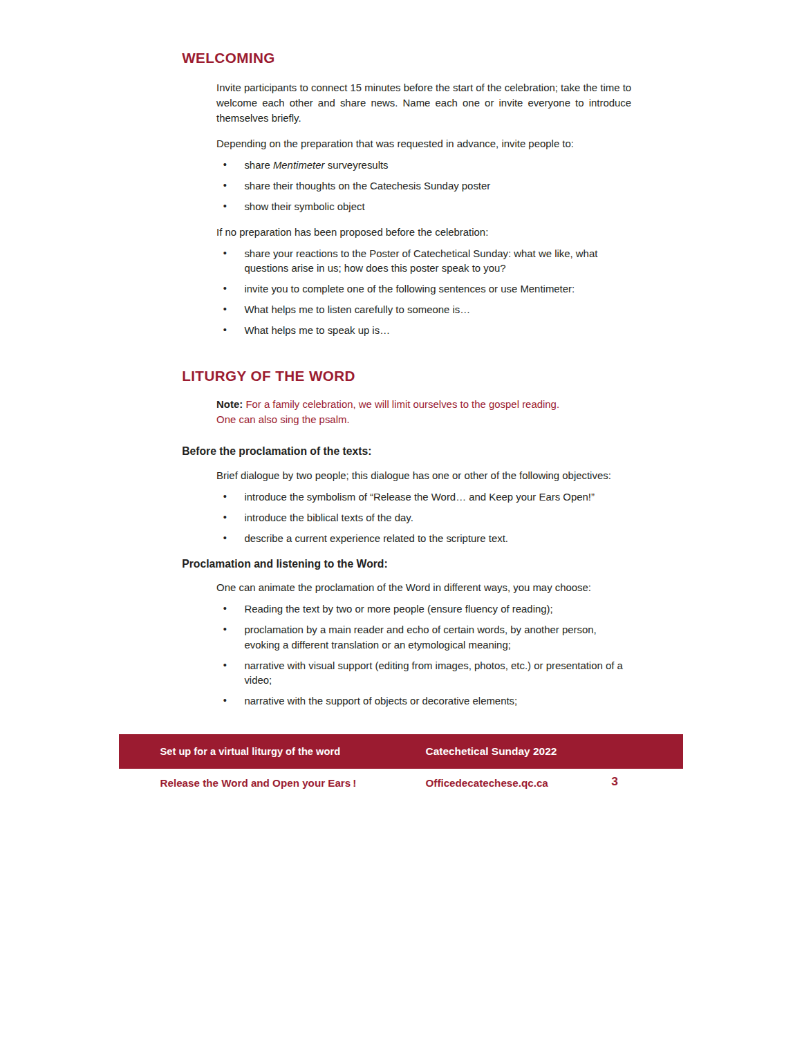Welcoming
Invite participants to connect 15 minutes before the start of the celebration; take the time to welcome each other and share news. Name each one or invite everyone to introduce themselves briefly.
Depending on the preparation that was requested in advance, invite people to:
share Mentimeter surveyresults
share their thoughts on the Catechesis Sunday poster
show their symbolic object
If no preparation has been proposed before the celebration:
share your reactions to the Poster of Catechetical Sunday: what we like, what questions arise in us; how does this poster speak to you?
invite you to complete one of the following sentences or use Mentimeter:
What helps me to listen carefully to someone is…
What helps me to speak up is…
Liturgy of the Word
Note: For a family celebration, we will limit ourselves to the gospel reading.
One can also sing the psalm.
Before the proclamation of the texts:
Brief dialogue by two people; this dialogue has one or other of the following objectives:
introduce the symbolism of “Release the Word… and Keep your Ears Open!”
introduce the biblical texts of the day.
describe a current experience related to the scripture text.
Proclamation and listening to the Word:
One can animate the proclamation of the Word in different ways, you may choose:
Reading the text by two or more people (ensure fluency of reading);
proclamation by a main reader and echo of certain words, by another person, evoking a different translation or an etymological meaning;
narrative with visual support (editing from images, photos, etc.) or presentation of a video;
narrative with the support of objects or decorative elements;
Set up for a virtual liturgy of the word
Catechetical Sunday 2022
Release the Word and Open your Ears !
Officedecatechese.qc.ca
3